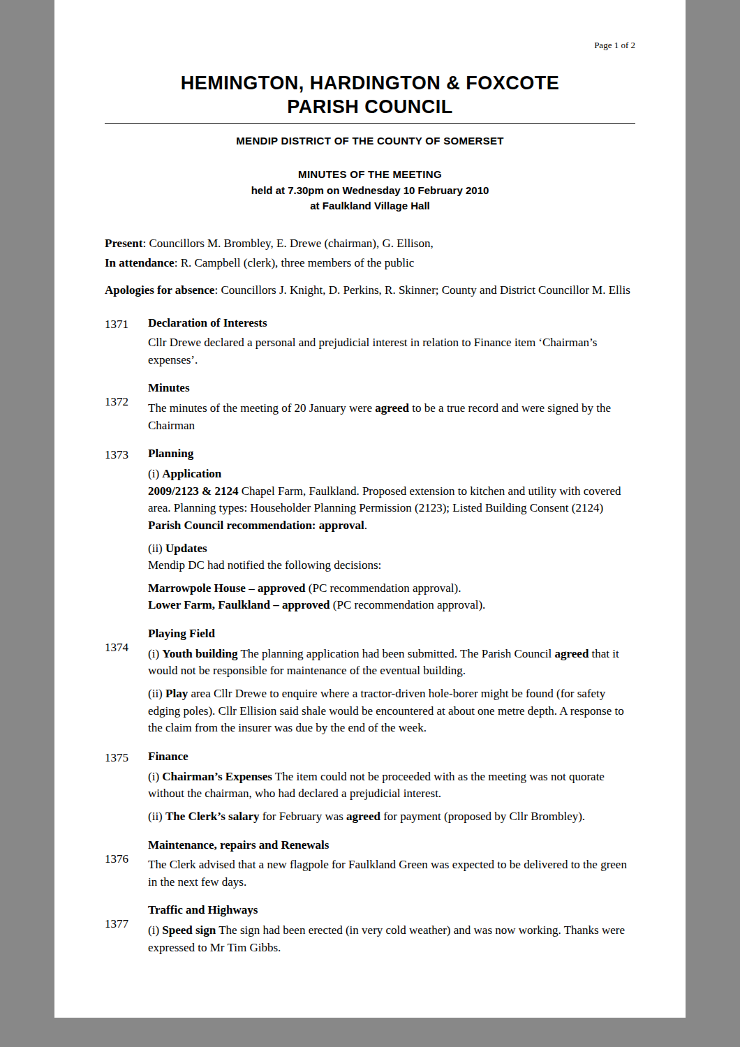Page 1 of 2
Hemington, Hardington & Foxcote
Parish Council
Mendip District of the County of Somerset
Minutes of the Meeting
held at 7.30pm on Wednesday 10 February 2010
at Faulkland Village Hall
Present: Councillors M. Brombley, E. Drewe (chairman), G. Ellison,
In attendance: R. Campbell (clerk), three members of the public
Apologies for absence: Councillors J. Knight, D. Perkins, R. Skinner; County and District Councillor M. Ellis
1371
Declaration of Interests
Cllr Drewe declared a personal and prejudicial interest in relation to Finance item ‘Chairman’s expenses’.
1372
Minutes
The minutes of the meeting of 20 January were agreed to be a true record and were signed by the Chairman
1373
Planning
(i) Application
2009/2123 & 2124 Chapel Farm, Faulkland. Proposed extension to kitchen and utility with covered area. Planning types: Householder Planning Permission (2123); Listed Building Consent (2124)
Parish Council recommendation: approval.
(ii) Updates
Mendip DC had notified the following decisions:
Marrowpole House – approved (PC recommendation approval).
Lower Farm, Faulkland – approved (PC recommendation approval).
1374
Playing Field
(i) Youth building The planning application had been submitted. The Parish Council agreed that it would not be responsible for maintenance of the eventual building.
(ii) Play area Cllr Drewe to enquire where a tractor-driven hole-borer might be found (for safety edging poles). Cllr Ellision said shale would be encountered at about one metre depth. A response to the claim from the insurer was due by the end of the week.
1375
Finance
(i) Chairman’s Expenses The item could not be proceeded with as the meeting was not quorate without the chairman, who had declared a prejudicial interest.
(ii) The Clerk’s salary for February was agreed for payment (proposed by Cllr Brombley).
1376
Maintenance, repairs and Renewals
The Clerk advised that a new flagpole for Faulkland Green was expected to be delivered to the green in the next few days.
1377
Traffic and Highways
(i) Speed sign The sign had been erected (in very cold weather) and was now working. Thanks were expressed to Mr Tim Gibbs.